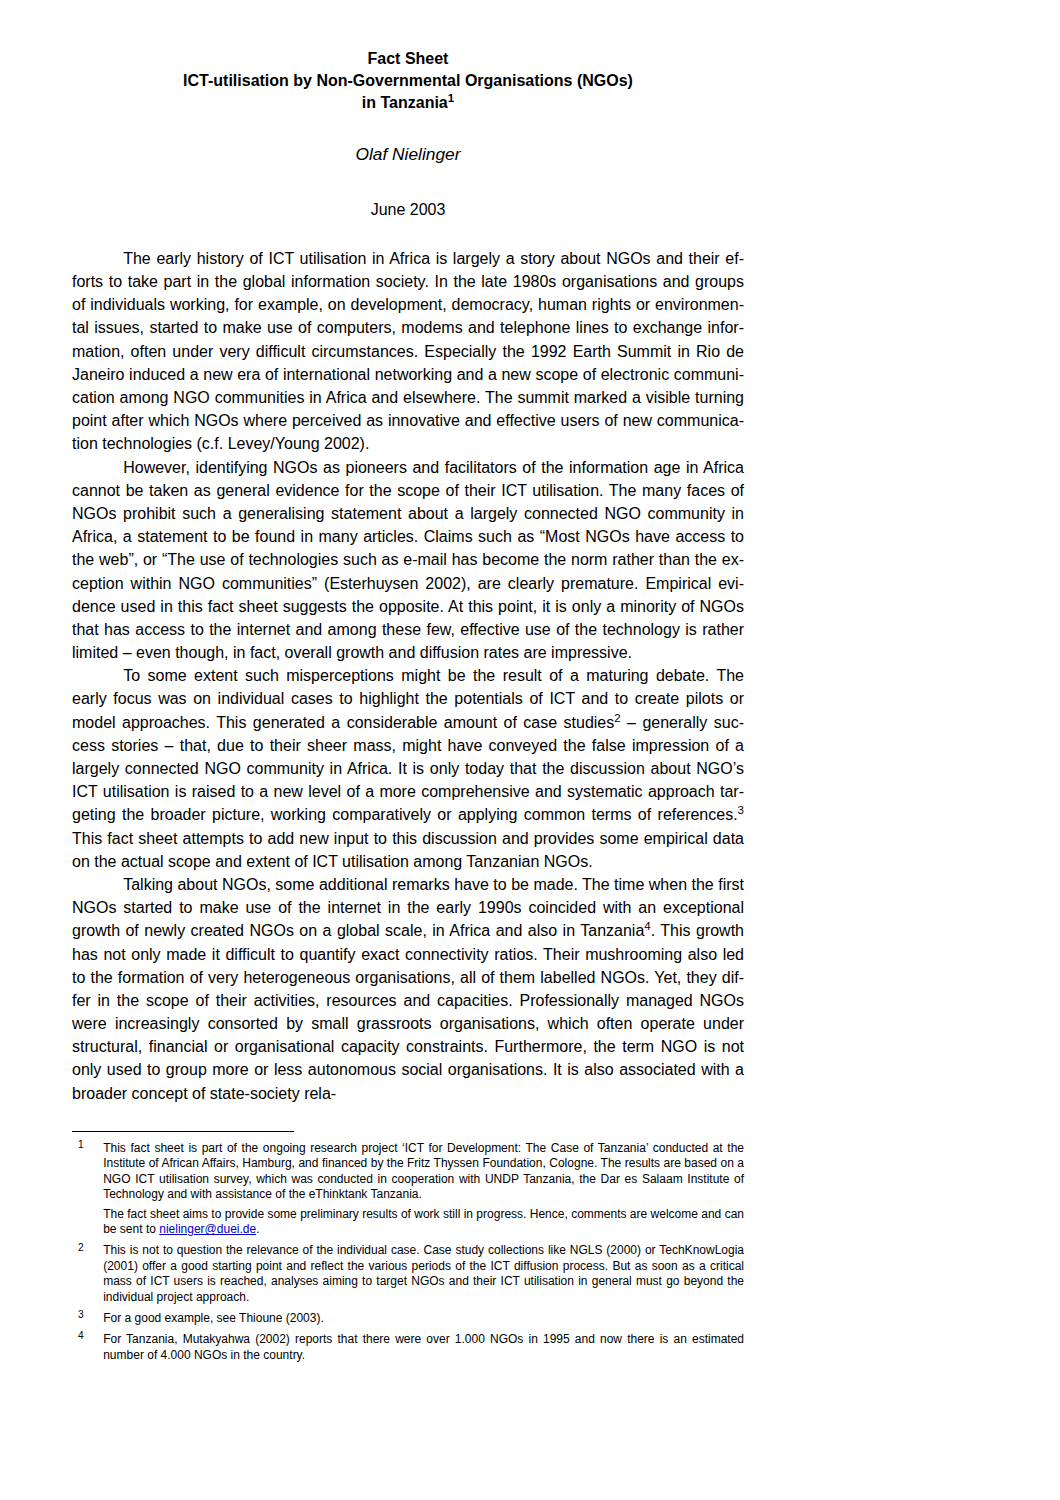Fact Sheet
ICT-utilisation by Non-Governmental Organisations (NGOs)
in Tanzania1
Olaf Nielinger
June 2003
The early history of ICT utilisation in Africa is largely a story about NGOs and their efforts to take part in the global information society. In the late 1980s organisations and groups of individuals working, for example, on development, democracy, human rights or environmental issues, started to make use of computers, modems and telephone lines to exchange information, often under very difficult circumstances. Especially the 1992 Earth Summit in Rio de Janeiro induced a new era of international networking and a new scope of electronic communication among NGO communities in Africa and elsewhere. The summit marked a visible turning point after which NGOs where perceived as innovative and effective users of new communication technologies (c.f. Levey/Young 2002).
However, identifying NGOs as pioneers and facilitators of the information age in Africa cannot be taken as general evidence for the scope of their ICT utilisation. The many faces of NGOs prohibit such a generalising statement about a largely connected NGO community in Africa, a statement to be found in many articles. Claims such as “Most NGOs have access to the web”, or “The use of technologies such as e-mail has become the norm rather than the exception within NGO communities” (Esterhuysen 2002), are clearly premature. Empirical evidence used in this fact sheet suggests the opposite. At this point, it is only a minority of NGOs that has access to the internet and among these few, effective use of the technology is rather limited – even though, in fact, overall growth and diffusion rates are impressive.
To some extent such misperceptions might be the result of a maturing debate. The early focus was on individual cases to highlight the potentials of ICT and to create pilots or model approaches. This generated a considerable amount of case studies2 – generally success stories – that, due to their sheer mass, might have conveyed the false impression of a largely connected NGO community in Africa. It is only today that the discussion about NGO’s ICT utilisation is raised to a new level of a more comprehensive and systematic approach targeting the broader picture, working comparatively or applying common terms of references.3 This fact sheet attempts to add new input to this discussion and provides some empirical data on the actual scope and extent of ICT utilisation among Tanzanian NGOs.
Talking about NGOs, some additional remarks have to be made. The time when the first NGOs started to make use of the internet in the early 1990s coincided with an exceptional growth of newly created NGOs on a global scale, in Africa and also in Tanzania4. This growth has not only made it difficult to quantify exact connectivity ratios. Their mushrooming also led to the formation of very heterogeneous organisations, all of them labelled NGOs. Yet, they differ in the scope of their activities, resources and capacities. Professionally managed NGOs were increasingly consorted by small grassroots organisations, which often operate under structural, financial or organisational capacity constraints. Furthermore, the term NGO is not only used to group more or less autonomous social organisations. It is also associated with a broader concept of state-society rela-
This fact sheet is part of the ongoing research project ‘ICT for Development: The Case of Tanzania’ conducted at the Institute of African Affairs, Hamburg, and financed by the Fritz Thyssen Foundation, Cologne. The results are based on a NGO ICT utilisation survey, which was conducted in cooperation with UNDP Tanzania, the Dar es Salaam Institute of Technology and with assistance of the eThinktank Tanzania.
The fact sheet aims to provide some preliminary results of work still in progress. Hence, comments are welcome and can be sent to nielinger@duei.de.
This is not to question the relevance of the individual case. Case study collections like NGLS (2000) or TechKnowLogia (2001) offer a good starting point and reflect the various periods of the ICT diffusion process. But as soon as a critical mass of ICT users is reached, analyses aiming to target NGOs and their ICT utilisation in general must go beyond the individual project approach.
For a good example, see Thioune (2003).
For Tanzania, Mutakyahwa (2002) reports that there were over 1.000 NGOs in 1995 and now there is an estimated number of 4.000 NGOs in the country.